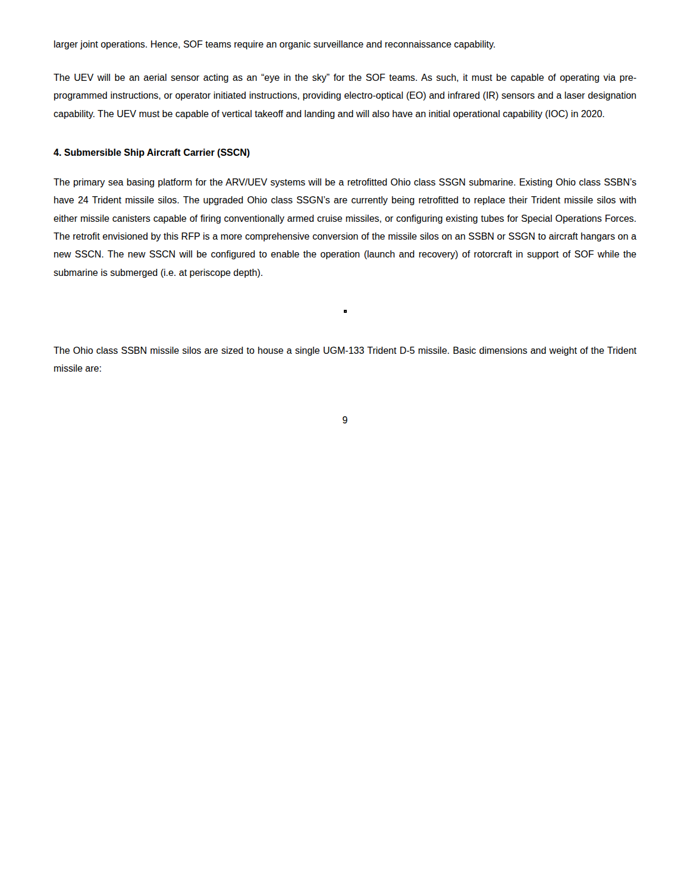larger joint operations. Hence, SOF teams require an organic surveillance and reconnaissance capability.
The UEV will be an aerial sensor acting as an “eye in the sky” for the SOF teams. As such, it must be capable of operating via pre-programmed instructions, or operator initiated instructions, providing electro-optical (EO) and infrared (IR) sensors and a laser designation capability. The UEV must be capable of vertical takeoff and landing and will also have an initial operational capability (IOC) in 2020.
4. Submersible Ship Aircraft Carrier (SSCN)
The primary sea basing platform for the ARV/UEV systems will be a retrofitted Ohio class SSGN submarine. Existing Ohio class SSBN’s have 24 Trident missile silos. The upgraded Ohio class SSGN’s are currently being retrofitted to replace their Trident missile silos with either missile canisters capable of firing conventionally armed cruise missiles, or configuring existing tubes for Special Operations Forces. The retrofit envisioned by this RFP is a more comprehensive conversion of the missile silos on an SSBN or SSGN to aircraft hangars on a new SSCN. The new SSCN will be configured to enable the operation (launch and recovery) of rotorcraft in support of SOF while the submarine is submerged (i.e. at periscope depth).
The Ohio class SSBN missile silos are sized to house a single UGM-133 Trident D-5 missile. Basic dimensions and weight of the Trident missile are:
9